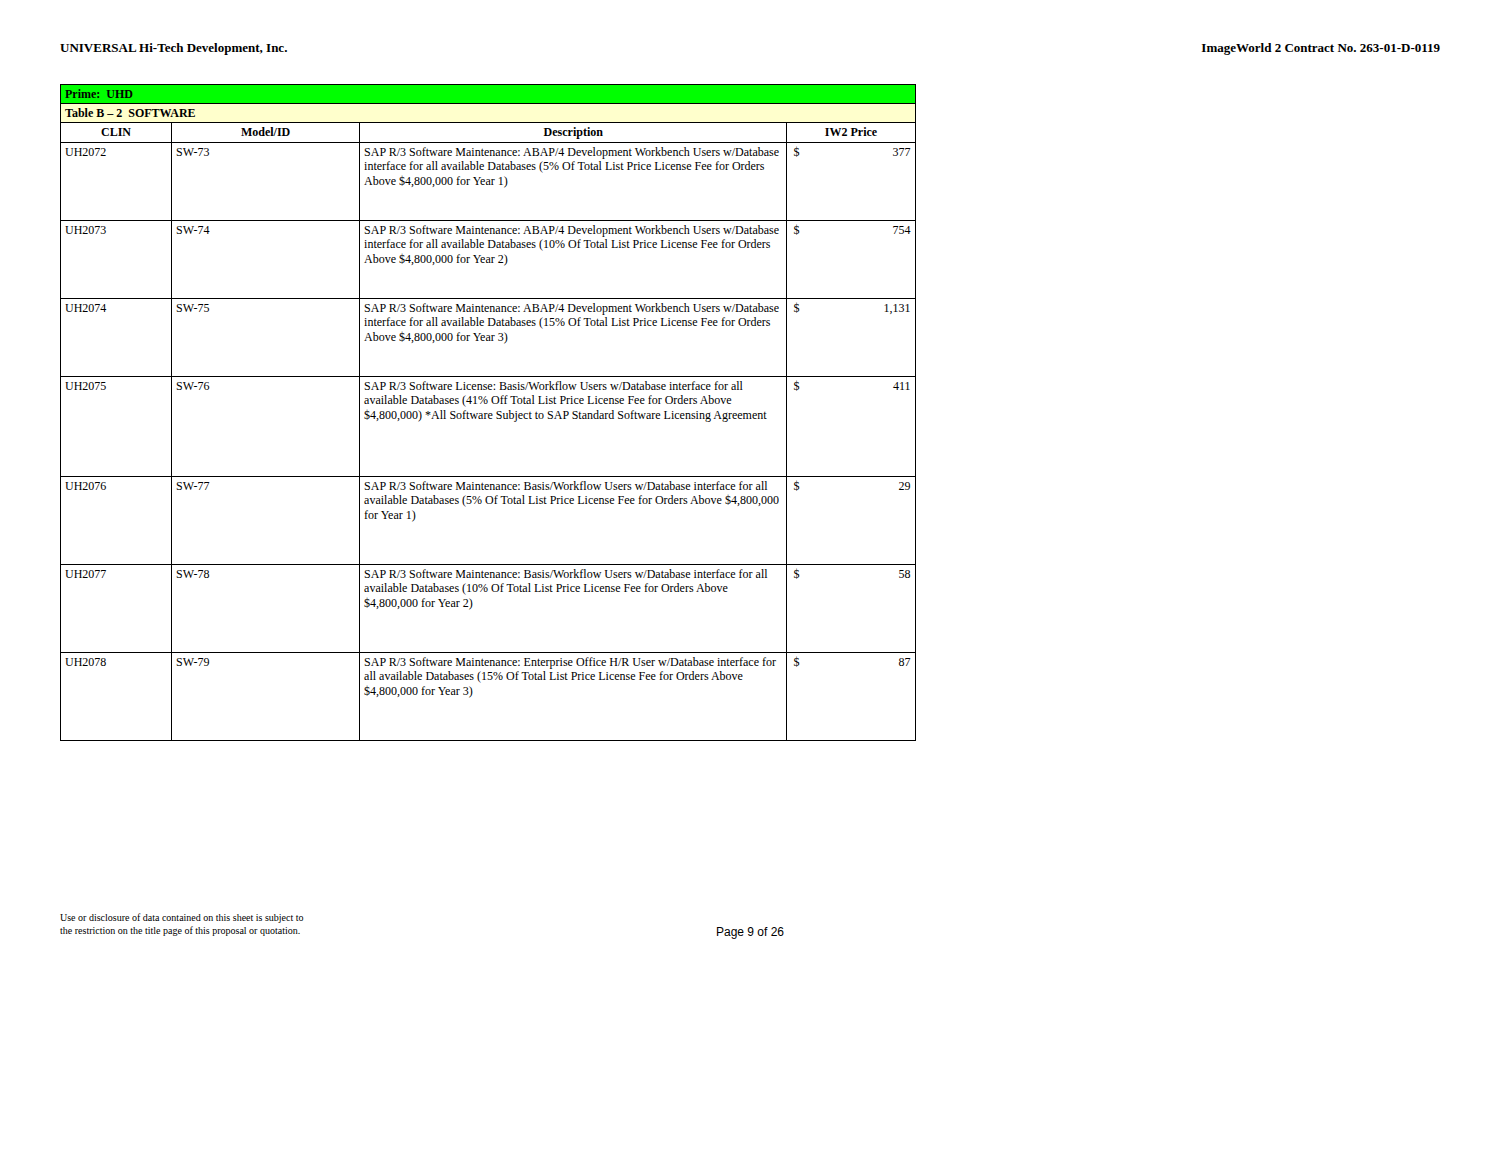UNIVERSAL Hi-Tech Development, Inc.
ImageWorld 2 Contract No. 263-01-D-0119
| Prime: UHD |
| Table B – 2 SOFTWARE |
| CLIN | Model/ID | Description | IW2 Price |
| UH2072 | SW-73 | SAP R/3 Software Maintenance: ABAP/4 Development Workbench Users w/Database interface for all available Databases (5% Of Total List Price License Fee for Orders Above $4,800,000 for Year 1) | $ 377 |
| UH2073 | SW-74 | SAP R/3 Software Maintenance: ABAP/4 Development Workbench Users w/Database interface for all available Databases (10% Of Total List Price License Fee for Orders Above $4,800,000 for Year 2) | $ 754 |
| UH2074 | SW-75 | SAP R/3 Software Maintenance: ABAP/4 Development Workbench Users w/Database interface for all available Databases (15% Of Total List Price License Fee for Orders Above $4,800,000 for Year 3) | $ 1,131 |
| UH2075 | SW-76 | SAP R/3 Software License: Basis/Workflow Users w/Database interface for all available Databases (41% Off Total List Price License Fee for Orders Above $4,800,000) *All Software Subject to SAP Standard Software Licensing Agreement | $ 411 |
| UH2076 | SW-77 | SAP R/3 Software Maintenance: Basis/Workflow Users w/Database interface for all available Databases (5% Of Total List Price License Fee for Orders Above $4,800,000 for Year 1) | $ 29 |
| UH2077 | SW-78 | SAP R/3 Software Maintenance: Basis/Workflow Users w/Database interface for all available Databases (10% Of Total List Price License Fee for Orders Above $4,800,000 for Year 2) | $ 58 |
| UH2078 | SW-79 | SAP R/3 Software Maintenance: Enterprise Office H/R User w/Database interface for all available Databases (15% Of Total List Price License Fee for Orders Above $4,800,000 for Year 3) | $ 87 |
Use or disclosure of data contained on this sheet is subject to
the restriction on the title page of this proposal or quotation.
Page 9 of 26